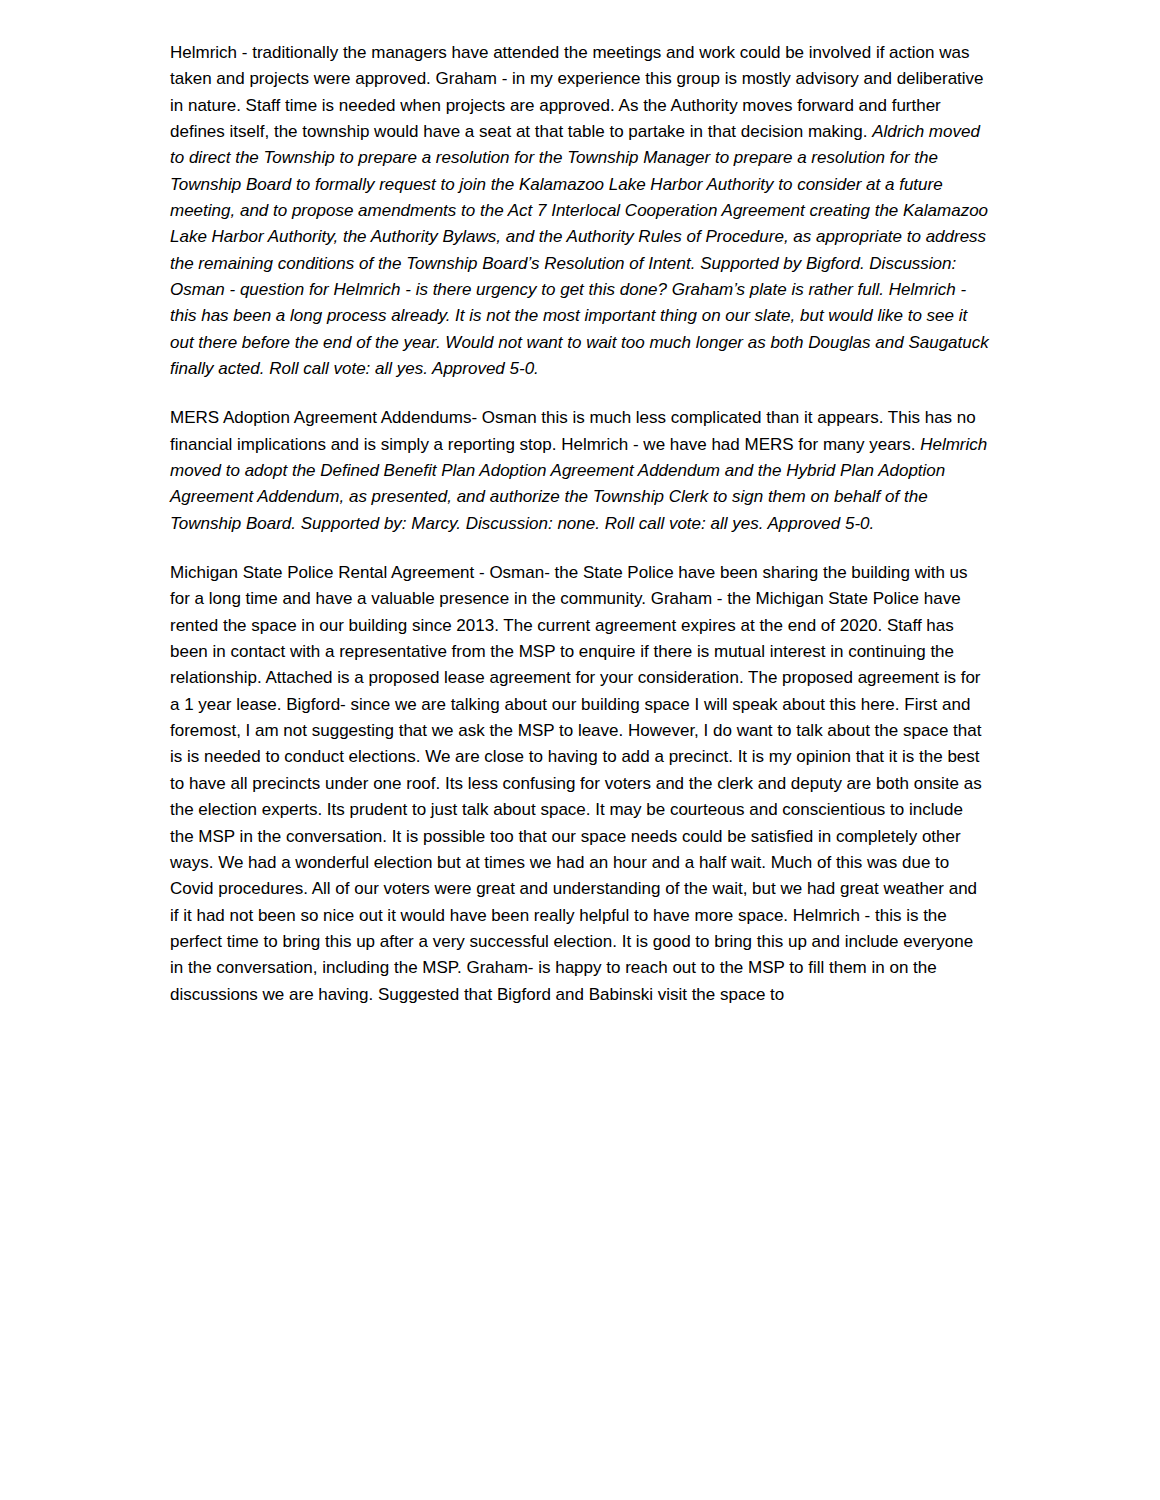Helmrich - traditionally the managers have attended the meetings and work could be involved if action was taken and projects were approved. Graham - in my experience this group is mostly advisory and deliberative in nature. Staff time is needed when projects are approved. As the Authority moves forward and further defines itself, the township would have a seat at that table to partake in that decision making. Aldrich moved to direct the Township to prepare a resolution for the Township Manager to prepare a resolution for the Township Board to formally request to join the Kalamazoo Lake Harbor Authority to consider at a future meeting, and to propose amendments to the Act 7 Interlocal Cooperation Agreement creating the Kalamazoo Lake Harbor Authority, the Authority Bylaws, and the Authority Rules of Procedure, as appropriate to address the remaining conditions of the Township Board’s Resolution of Intent. Supported by Bigford. Discussion: Osman - question for Helmrich - is there urgency to get this done? Graham’s plate is rather full. Helmrich - this has been a long process already. It is not the most important thing on our slate, but would like to see it out there before the end of the year. Would not want to wait too much longer as both Douglas and Saugatuck finally acted. Roll call vote: all yes. Approved 5-0.
MERS Adoption Agreement Addendums- Osman this is much less complicated than it appears. This has no financial implications and is simply a reporting stop. Helmrich - we have had MERS for many years. Helmrich moved to adopt the Defined Benefit Plan Adoption Agreement Addendum and the Hybrid Plan Adoption Agreement Addendum, as presented, and authorize the Township Clerk to sign them on behalf of the Township Board. Supported by: Marcy. Discussion: none. Roll call vote: all yes. Approved 5-0.
Michigan State Police Rental Agreement - Osman- the State Police have been sharing the building with us for a long time and have a valuable presence in the community. Graham - the Michigan State Police have rented the space in our building since 2013. The current agreement expires at the end of 2020. Staff has been in contact with a representative from the MSP to enquire if there is mutual interest in continuing the relationship. Attached is a proposed lease agreement for your consideration. The proposed agreement is for a 1 year lease. Bigford- since we are talking about our building space I will speak about this here. First and foremost, I am not suggesting that we ask the MSP to leave. However, I do want to talk about the space that is is needed to conduct elections. We are close to having to add a precinct. It is my opinion that it is the best to have all precincts under one roof. Its less confusing for voters and the clerk and deputy are both onsite as the election experts. Its prudent to just talk about space. It may be courteous and conscientious to include the MSP in the conversation. It is possible too that our space needs could be satisfied in completely other ways. We had a wonderful election but at times we had an hour and a half wait. Much of this was due to Covid procedures. All of our voters were great and understanding of the wait, but we had great weather and if it had not been so nice out it would have been really helpful to have more space. Helmrich - this is the perfect time to bring this up after a very successful election. It is good to bring this up and include everyone in the conversation, including the MSP. Graham- is happy to reach out to the MSP to fill them in on the discussions we are having. Suggested that Bigford and Babinski visit the space to